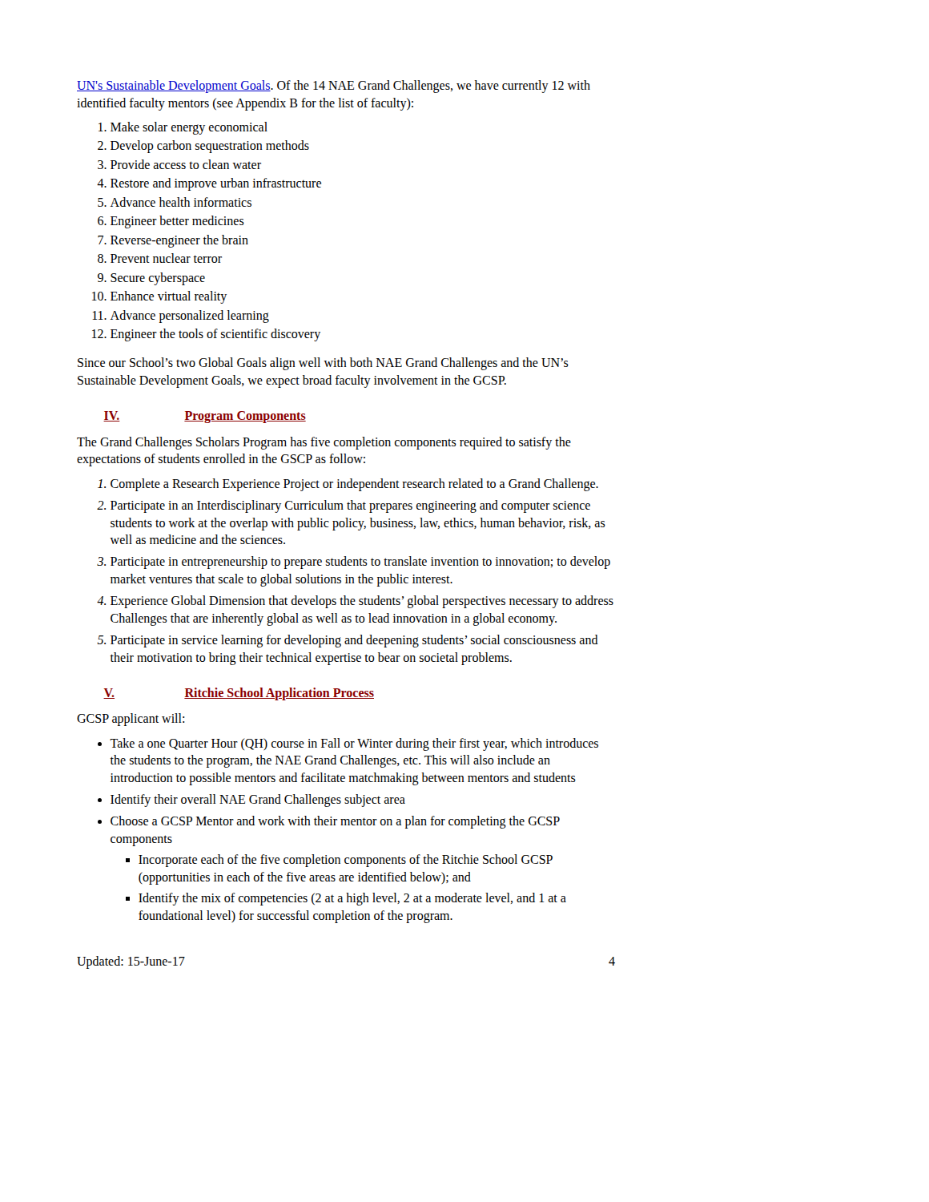UN's Sustainable Development Goals. Of the 14 NAE Grand Challenges, we have currently 12 with identified faculty mentors (see Appendix B for the list of faculty):
Make solar energy economical
Develop carbon sequestration methods
Provide access to clean water
Restore and improve urban infrastructure
Advance health informatics
Engineer better medicines
Reverse-engineer the brain
Prevent nuclear terror
Secure cyberspace
Enhance virtual reality
Advance personalized learning
Engineer the tools of scientific discovery
Since our School’s two Global Goals align well with both NAE Grand Challenges and the UN’s Sustainable Development Goals, we expect broad faculty involvement in the GCSP.
IV. Program Components
The Grand Challenges Scholars Program has five completion components required to satisfy the expectations of students enrolled in the GSCP as follow:
Complete a Research Experience Project or independent research related to a Grand Challenge.
Participate in an Interdisciplinary Curriculum that prepares engineering and computer science students to work at the overlap with public policy, business, law, ethics, human behavior, risk, as well as medicine and the sciences.
Participate in entrepreneurship to prepare students to translate invention to innovation; to develop market ventures that scale to global solutions in the public interest.
Experience Global Dimension that develops the students’ global perspectives necessary to address Challenges that are inherently global as well as to lead innovation in a global economy.
Participate in service learning for developing and deepening students’ social consciousness and their motivation to bring their technical expertise to bear on societal problems.
V. Ritchie School Application Process
GCSP applicant will:
Take a one Quarter Hour (QH) course in Fall or Winter during their first year, which introduces the students to the program, the NAE Grand Challenges, etc. This will also include an introduction to possible mentors and facilitate matchmaking between mentors and students
Identify their overall NAE Grand Challenges subject area
Choose a GCSP Mentor and work with their mentor on a plan for completing the GCSP components
Incorporate each of the five completion components of the Ritchie School GCSP (opportunities in each of the five areas are identified below); and
Identify the mix of competencies (2 at a high level, 2 at a moderate level, and 1 at a foundational level) for successful completion of the program.
Updated: 15-June-17 4